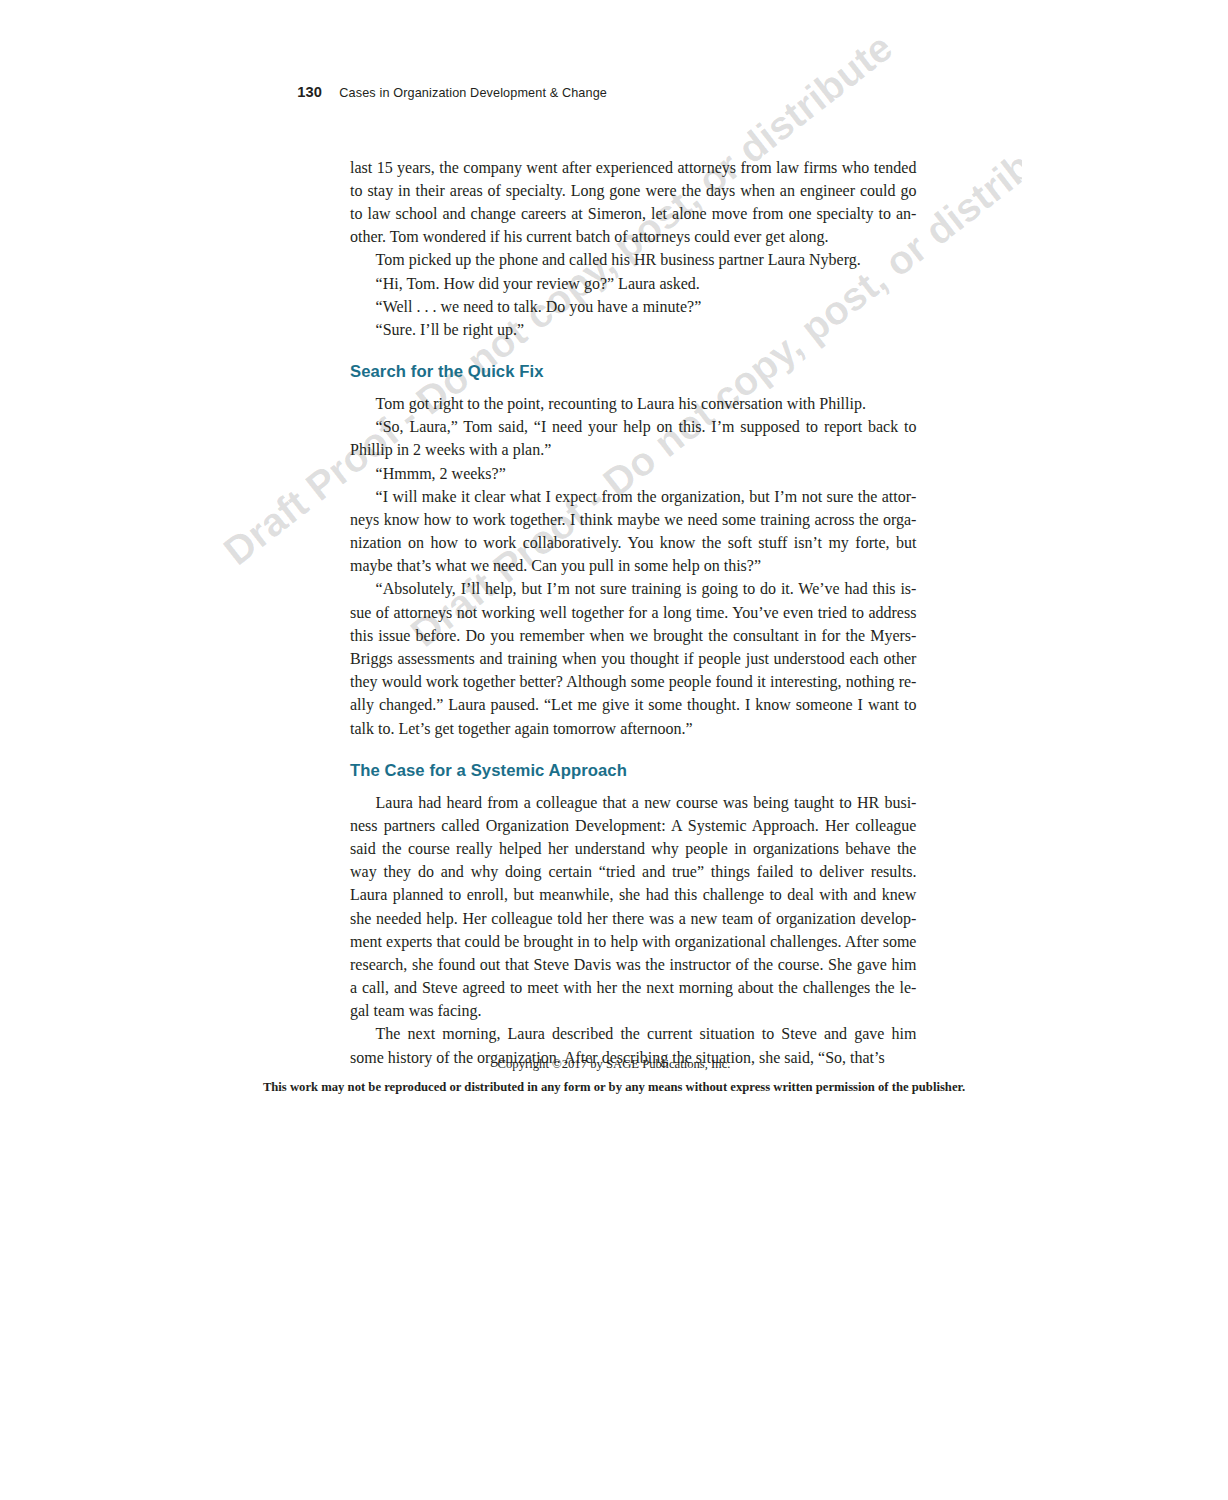Draft Proof - Do not copy, post, or distribute
Draft Proof - Do not copy, post, or distribute
130 Cases in Organization Development & Change
last 15 years, the company went after experienced attorneys from law firms who tended to stay in their areas of specialty. Long gone were the days when an engineer could go to law school and change careers at Simeron, let alone move from one specialty to another. Tom wondered if his current batch of attorneys could ever get along.
Tom picked up the phone and called his HR business partner Laura Nyberg.
“Hi, Tom. How did your review go?” Laura asked.
“Well . . . we need to talk. Do you have a minute?”
“Sure. I’ll be right up.”
Search for the Quick Fix
Tom got right to the point, recounting to Laura his conversation with Phillip.
“So, Laura,” Tom said, “I need your help on this. I’m supposed to report back to Phillip in 2 weeks with a plan.”
“Hmmm, 2 weeks?”
“I will make it clear what I expect from the organization, but I’m not sure the attorneys know how to work together. I think maybe we need some training across the organization on how to work collaboratively. You know the soft stuff isn’t my forte, but maybe that’s what we need. Can you pull in some help on this?”
“Absolutely, I’ll help, but I’m not sure training is going to do it. We’ve had this issue of attorneys not working well together for a long time. You’ve even tried to address this issue before. Do you remember when we brought the consultant in for the Myers-Briggs assessments and training when you thought if people just understood each other they would work together better? Although some people found it interesting, nothing really changed.” Laura paused. “Let me give it some thought. I know someone I want to talk to. Let’s get together again tomorrow afternoon.”
The Case for a Systemic Approach
Laura had heard from a colleague that a new course was being taught to HR business partners called Organization Development: A Systemic Approach. Her colleague said the course really helped her understand why people in organizations behave the way they do and why doing certain “tried and true” things failed to deliver results. Laura planned to enroll, but meanwhile, she had this challenge to deal with and knew she needed help. Her colleague told her there was a new team of organization development experts that could be brought in to help with organizational challenges. After some research, she found out that Steve Davis was the instructor of the course. She gave him a call, and Steve agreed to meet with her the next morning about the challenges the legal team was facing.
The next morning, Laura described the current situation to Steve and gave him some history of the organization. After describing the situation, she said, “So, that’s
Copyright ©2017 by SAGE Publications, Inc.
This work may not be reproduced or distributed in any form or by any means without express written permission of the publisher.